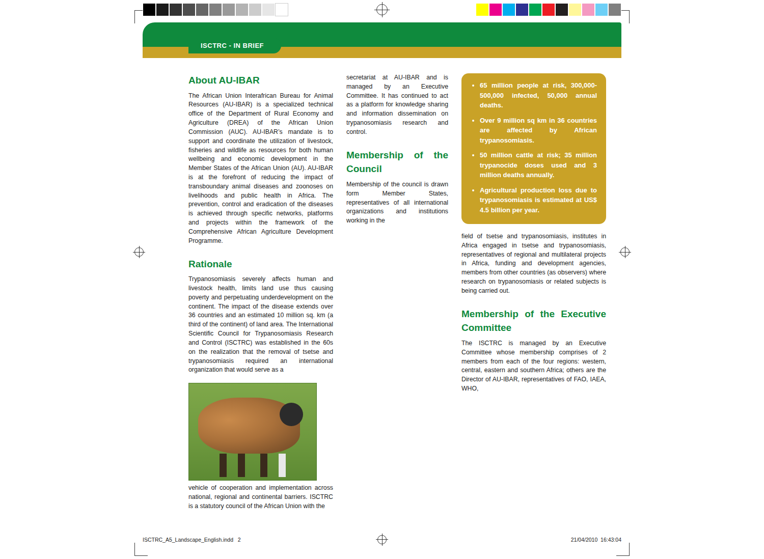ISCTRC - IN BRIEF
About AU-IBAR
The African Union Interafrican Bureau for Animal Resources (AU-IBAR) is a specialized technical office of the Department of Rural Economy and Agriculture (DREA) of the African Union Commission (AUC). AU-IBAR’s mandate is to support and coordinate the utilization of livestock, fisheries and wildlife as resources for both human wellbeing and economic development in the Member States of the African Union (AU). AU-IBAR is at the forefront of reducing the impact of transboundary animal diseases and zoonoses on livelihoods and public health in Africa. The prevention, control and eradication of the diseases is achieved through specific networks, platforms and projects within the framework of the Comprehensive African Agriculture Development Programme.
Rationale
Trypanosomiasis severely affects human and livestock health, limits land use thus causing poverty and perpetuating underdevelopment on the continent. The impact of the disease extends over 36 countries and an estimated 10 million sq. km (a third of the continent) of land area. The International Scientific Council for Trypanosomiasis Research and Control (ISCTRC) was established in the 60s on the realization that the removal of tsetse and trypanosomiasis required an international organization that would serve as a
vehicle of cooperation and implementation across national, regional and continental barriers. ISCTRC is a statutory council of the African Union with the
secretariat at AU-IBAR and is managed by an Executive Committee. It has continued to act as a platform for knowledge sharing and information dissemination on trypanosomiasis research and control.
Membership of the Council
Membership of the council is drawn form Member States, representatives of all international organizations and institutions working in the
65 million people at risk, 300,000-500,000 infected, 50,000 annual deaths.
Over 9 million sq km in 36 countries are affected by African trypanosomiasis.
50 million cattle at risk; 35 million trypanocide doses used and 3 million deaths annually.
Agricultural production loss due to trypanosomiasis is estimated at US$ 4.5 billion per year.
field of tsetse and trypanosomiasis, institutes in Africa engaged in tsetse and trypanosomiasis, representatives of regional and multilateral projects in Africa, funding and development agencies, members from other countries (as observers) where research on trypanosomiasis or related subjects is being carried out.
Membership of the Executive Committee
The ISCTRC is managed by an Executive Committee whose membership comprises of 2 members from each of the four regions: western, central, eastern and southern Africa; others are the Director of AU-IBAR, representatives of FAO, IAEA, WHO,
ISCTRC_A5_Landscape_English.indd 2 21/04/2010 16:43:04